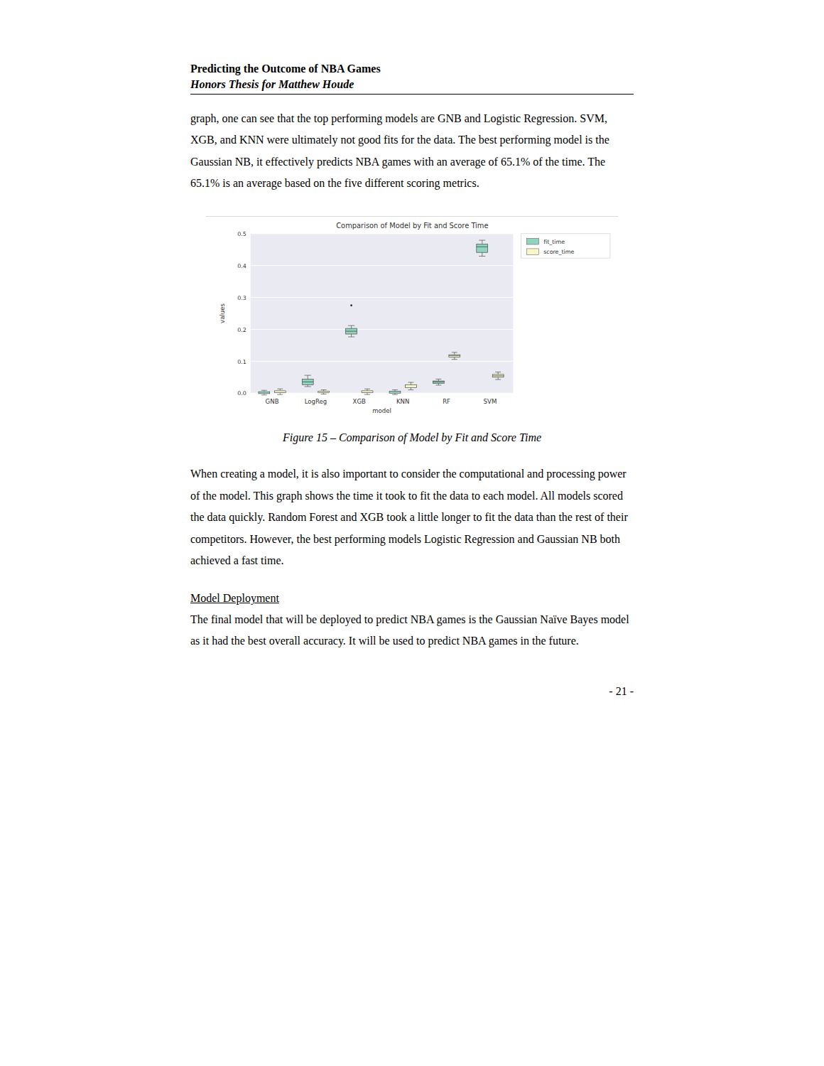Predicting the Outcome of NBA Games
Honors Thesis for Matthew Houde
graph, one can see that the top performing models are GNB and Logistic Regression. SVM, XGB, and KNN were ultimately not good fits for the data. The best performing model is the Gaussian NB, it effectively predicts NBA games with an average of 65.1% of the time. The 65.1% is an average based on the five different scoring metrics.
Comparison of Model by Fit and Score Time 0.5 0.4 0.3 0.2 0.1 0.0 values GNB LogReg XGB KNN RF SVM model fit_time score_time
Figure 15 – Comparison of Model by Fit and Score Time
When creating a model, it is also important to consider the computational and processing power of the model. This graph shows the time it took to fit the data to each model. All models scored the data quickly. Random Forest and XGB took a little longer to fit the data than the rest of their competitors. However, the best performing models Logistic Regression and Gaussian NB both achieved a fast time.
Model Deployment
The final model that will be deployed to predict NBA games is the Gaussian Naïve Bayes model as it had the best overall accuracy. It will be used to predict NBA games in the future.
- 21 -